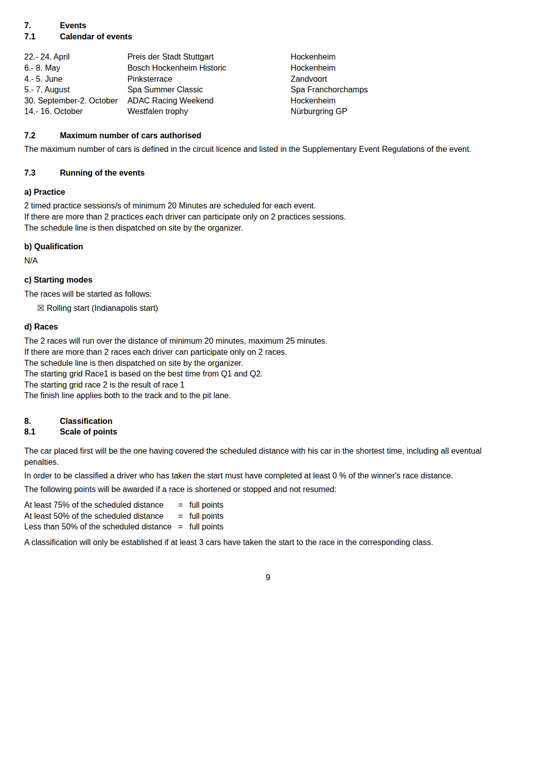7. Events
7.1 Calendar of events
| 22.- 24. April | Preis der Stadt Stuttgart | Hockenheim |
| 6.- 8. May | Bosch Hockenheim Historic | Hockenheim |
| 4.- 5. June | Pinksterrace | Zandvoort |
| 5.- 7. August | Spa Summer Classic | Spa Franchorchamps |
| 30. September-2. October | ADAC Racing Weekend | Hockenheim |
| 14.- 16. October | Westfalen trophy | Nürburgring GP |
7.2 Maximum number of cars authorised
The maximum number of cars is defined in the circuit licence and listed in the Supplementary Event Regulations of the event.
7.3 Running of the events
a) Practice
2 timed practice sessions/s of minimum 20 Minutes are scheduled for each event.
If there are more than 2 practices each driver can participate only on 2 practices sessions.
The schedule line is then dispatched on site by the organizer.
b) Qualification
N/A
c) Starting modes
The races will be started as follows:
☒ Rolling start (Indianapolis start)
d) Races
The 2 races will run over the distance of minimum 20 minutes, maximum 25 minutes.
If there are more than 2 races each driver can participate only on 2 races.
The schedule line is then dispatched on site by the organizer.
The starting grid Race1 is based on the best time from Q1 and Q2.
The starting grid race 2 is the result of race 1
The finish line applies both to the track and to the pit lane.
8. Classification
8.1 Scale of points
The car placed first will be the one having covered the scheduled distance with his car in the shortest time, including all eventual penalties.
In order to be classified a driver who has taken the start must have completed at least 0 % of the winner's race distance.
The following points will be awarded if a race is shortened or stopped and not resumed:
| At least 75% of the scheduled distance | = | full points |
| At least 50% of the scheduled distance | = | full points |
| Less than 50% of the scheduled distance | = | full points |
A classification will only be established if at least 3 cars have taken the start to the race in the corresponding class.
9